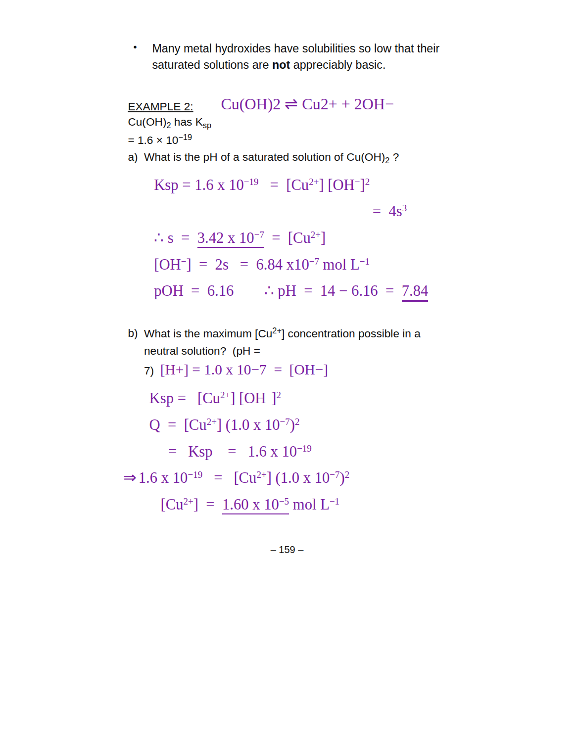Many metal hydroxides have solubilities so low that their saturated solutions are not appreciably basic.
EXAMPLE 2:
Cu(OH)2 has Ksp = 1.6 × 10−19
Cu(OH)2 ⇌ Cu2+ + 2OH−
a) What is the pH of a saturated solution of Cu(OH)2 ?
Ksp = 1.6 x 10−19 = [Cu2+] [OH−]2
= 4s3
∴ s = 3.42 x 10−7 = [Cu2+]
[OH−] = 2s = 6.84 x10−7 mol L−1
pOH = 6.16 ∴ pH = 14 − 6.16 = 7.84
b) What is the maximum [Cu2+] concentration possible in a neutral solution? (pH = 7) [H+] = 1.0 x 10−7 = [OH−]
Ksp = [Cu2+] [OH−]2
Q = [Cu2+] (1.0 x 10−7)2
= Ksp = 1.6 x 10−19
⇒ 1.6 x 10−19 = [Cu2+] (1.0 x 10−7)2
[Cu2+] = 1.60 x 10−5 mol L−1
– 159 –